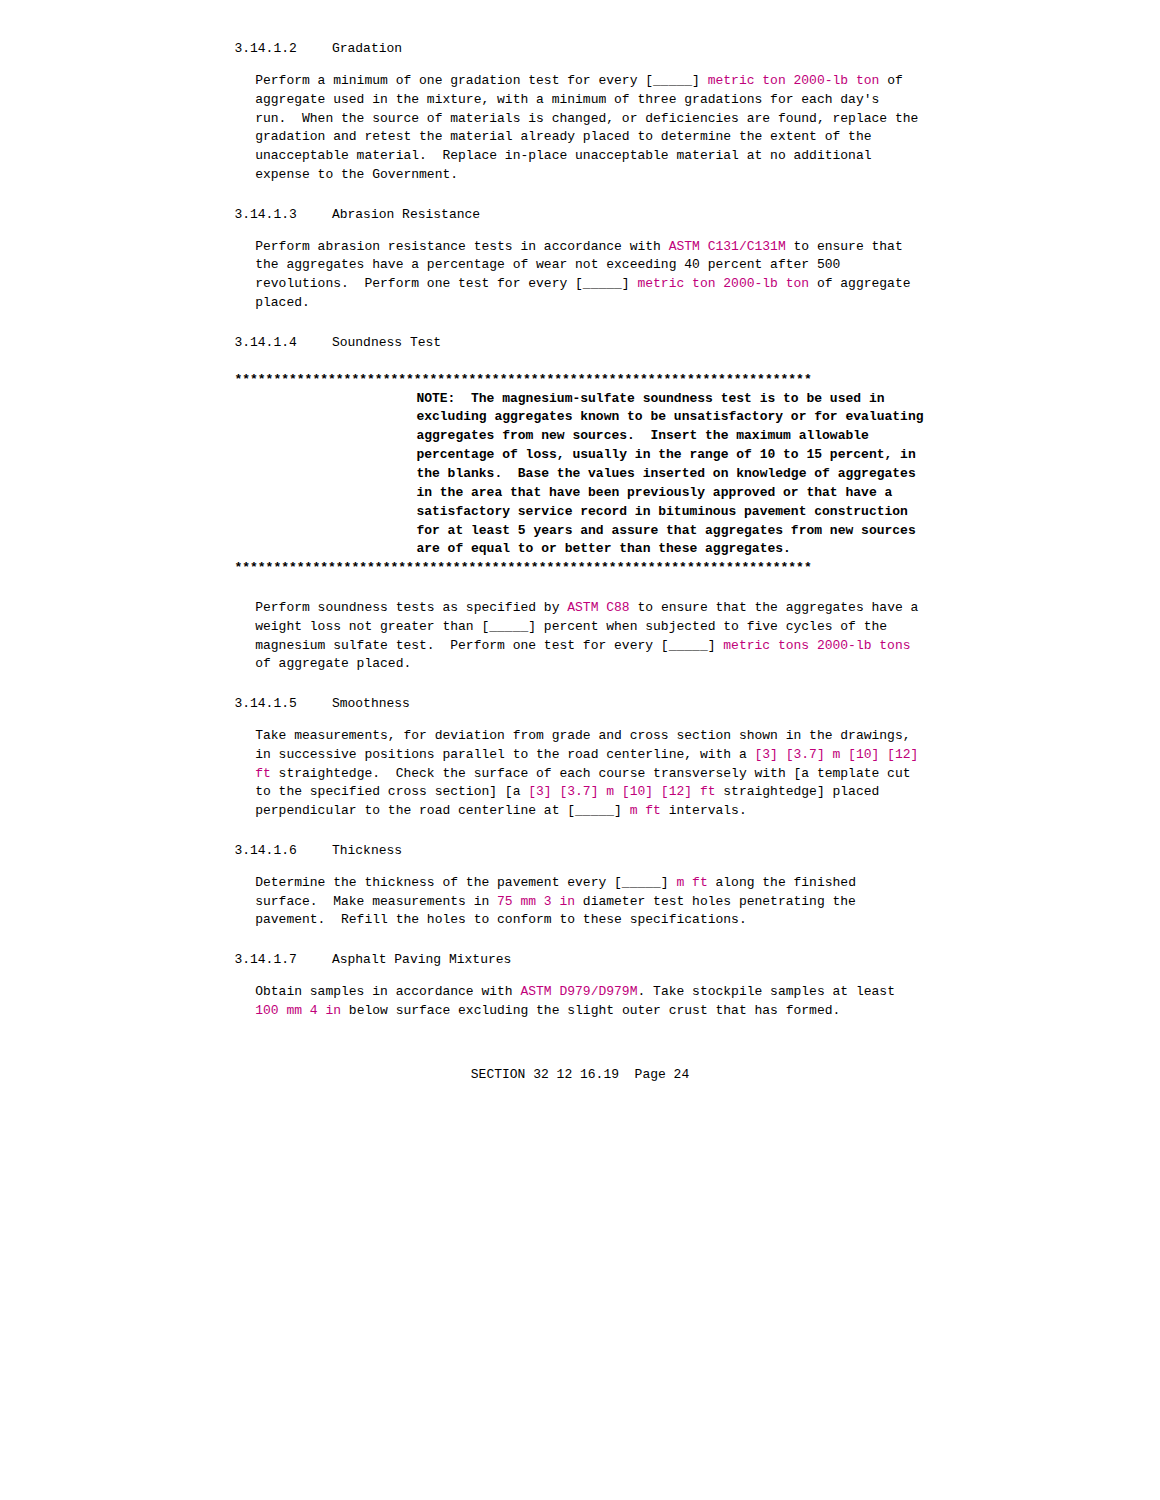3.14.1.2 Gradation
Perform a minimum of one gradation test for every [_____] metric ton 2000-lb ton of aggregate used in the mixture, with a minimum of three gradations for each day's run. When the source of materials is changed, or deficiencies are found, replace the gradation and retest the material already placed to determine the extent of the unacceptable material. Replace in-place unacceptable material at no additional expense to the Government.
3.14.1.3 Abrasion Resistance
Perform abrasion resistance tests in accordance with ASTM C131/C131M to ensure that the aggregates have a percentage of wear not exceeding 40 percent after 500 revolutions. Perform one test for every [_____] metric ton 2000-lb ton of aggregate placed.
3.14.1.4 Soundness Test
**************************************************************************
NOTE: The magnesium-sulfate soundness test is to be used in excluding aggregates known to be unsatisfactory or for evaluating aggregates from new sources. Insert the maximum allowable percentage of loss, usually in the range of 10 to 15 percent, in the blanks. Base the values inserted on knowledge of aggregates in the area that have been previously approved or that have a satisfactory service record in bituminous pavement construction for at least 5 years and assure that aggregates from new sources are of equal to or better than these aggregates.
**************************************************************************
Perform soundness tests as specified by ASTM C88 to ensure that the aggregates have a weight loss not greater than [_____] percent when subjected to five cycles of the magnesium sulfate test. Perform one test for every [_____] metric tons 2000-lb tons of aggregate placed.
3.14.1.5 Smoothness
Take measurements, for deviation from grade and cross section shown in the drawings, in successive positions parallel to the road centerline, with a [3] [3.7] m [10] [12] ft straightedge. Check the surface of each course transversely with [a template cut to the specified cross section] [a [3] [3.7] m [10] [12] ft straightedge] placed perpendicular to the road centerline at [_____] m ft intervals.
3.14.1.6 Thickness
Determine the thickness of the pavement every [_____] m ft along the finished surface. Make measurements in 75 mm 3 in diameter test holes penetrating the pavement. Refill the holes to conform to these specifications.
3.14.1.7 Asphalt Paving Mixtures
Obtain samples in accordance with ASTM D979/D979M. Take stockpile samples at least 100 mm 4 in below surface excluding the slight outer crust that has formed.
SECTION 32 12 16.19 Page 24